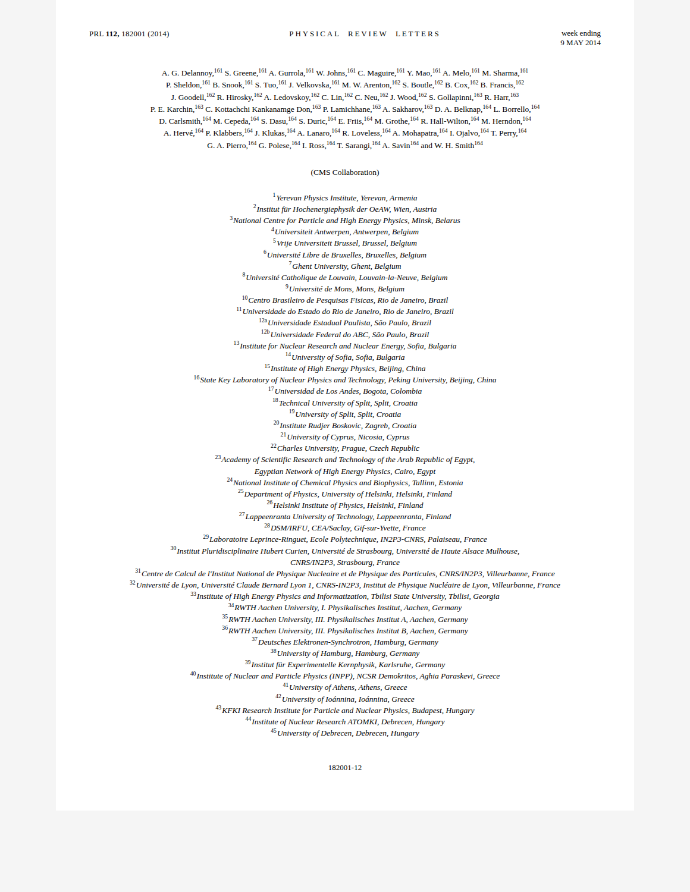PRL 112, 182001 (2014)
Physical Review Letters
week ending
9 MAY 2014
A. G. Delannoy,161 S. Greene,161 A. Gurrola,161 W. Johns,161 C. Maguire,161 Y. Mao,161 A. Melo,161 M. Sharma,161
P. Sheldon,161 B. Snook,161 S. Tuo,161 J. Velkovska,161 M. W. Arenton,162 S. Boutle,162 B. Cox,162 B. Francis,162
J. Goodell,162 R. Hirosky,162 A. Ledovskoy,162 C. Lin,162 C. Neu,162 J. Wood,162 S. Gollapinni,163 R. Harr,163
P. E. Karchin,163 C. Kottachchi Kankanamge Don,163 P. Lamichhane,163 A. Sakharov,163 D. A. Belknap,164 L. Borrello,164
D. Carlsmith,164 M. Cepeda,164 S. Dasu,164 S. Duric,164 E. Friis,164 M. Grothe,164 R. Hall-Wilton,164 M. Herndon,164
A. Hervé,164 P. Klabbers,164 J. Klukas,164 A. Lanaro,164 R. Loveless,164 A. Mohapatra,164 I. Ojalvo,164 T. Perry,164
G. A. Pierro,164 G. Polese,164 I. Ross,164 T. Sarangi,164 A. Savin164 and W. H. Smith164
(CMS Collaboration)
1 Yerevan Physics Institute, Yerevan, Armenia
2 Institut für Hochenergiephysik der OeAW, Wien, Austria
3 National Centre for Particle and High Energy Physics, Minsk, Belarus
4 Universiteit Antwerpen, Antwerpen, Belgium
5 Vrije Universiteit Brussel, Brussel, Belgium
6 Université Libre de Bruxelles, Bruxelles, Belgium
7 Ghent University, Ghent, Belgium
8 Université Catholique de Louvain, Louvain-la-Neuve, Belgium
9 Université de Mons, Mons, Belgium
10 Centro Brasileiro de Pesquisas Fisicas, Rio de Janeiro, Brazil
11 Universidade do Estado do Rio de Janeiro, Rio de Janeiro, Brazil
12a Universidade Estadual Paulista, São Paulo, Brazil
12b Universidade Federal do ABC, São Paulo, Brazil
13 Institute for Nuclear Research and Nuclear Energy, Sofia, Bulgaria
14 University of Sofia, Sofia, Bulgaria
15 Institute of High Energy Physics, Beijing, China
16 State Key Laboratory of Nuclear Physics and Technology, Peking University, Beijing, China
17 Universidad de Los Andes, Bogota, Colombia
18 Technical University of Split, Split, Croatia
19 University of Split, Split, Croatia
20 Institute Rudjer Boskovic, Zagreb, Croatia
21 University of Cyprus, Nicosia, Cyprus
22 Charles University, Prague, Czech Republic
23 Academy of Scientific Research and Technology of the Arab Republic of Egypt,
Egyptian Network of High Energy Physics, Cairo, Egypt
24 National Institute of Chemical Physics and Biophysics, Tallinn, Estonia
25 Department of Physics, University of Helsinki, Helsinki, Finland
26 Helsinki Institute of Physics, Helsinki, Finland
27 Lappeenranta University of Technology, Lappeenranta, Finland
28 DSM/IRFU, CEA/Saclay, Gif-sur-Yvette, France
29 Laboratoire Leprince-Ringuet, Ecole Polytechnique, IN2P3-CNRS, Palaiseau, France
30 Institut Pluridisciplinaire Hubert Curien, Université de Strasbourg, Université de Haute Alsace Mulhouse,
CNRS/IN2P3, Strasbourg, France
31 Centre de Calcul de l'Institut National de Physique Nucleaire et de Physique des Particules, CNRS/IN2P3, Villeurbanne, France
32 Université de Lyon, Université Claude Bernard Lyon 1, CNRS-IN2P3, Institut de Physique Nucléaire de Lyon, Villeurbanne, France
33 Institute of High Energy Physics and Informatization, Tbilisi State University, Tbilisi, Georgia
34 RWTH Aachen University, I. Physikalisches Institut, Aachen, Germany
35 RWTH Aachen University, III. Physikalisches Institut A, Aachen, Germany
36 RWTH Aachen University, III. Physikalisches Institut B, Aachen, Germany
37 Deutsches Elektronen-Synchrotron, Hamburg, Germany
38 University of Hamburg, Hamburg, Germany
39 Institut für Experimentelle Kernphysik, Karlsruhe, Germany
40 Institute of Nuclear and Particle Physics (INPP), NCSR Demokritos, Aghia Paraskevi, Greece
41 University of Athens, Athens, Greece
42 University of Ioánnina, Ioánnina, Greece
43 KFKI Research Institute for Particle and Nuclear Physics, Budapest, Hungary
44 Institute of Nuclear Research ATOMKI, Debrecen, Hungary
45 University of Debrecen, Debrecen, Hungary
182001-12